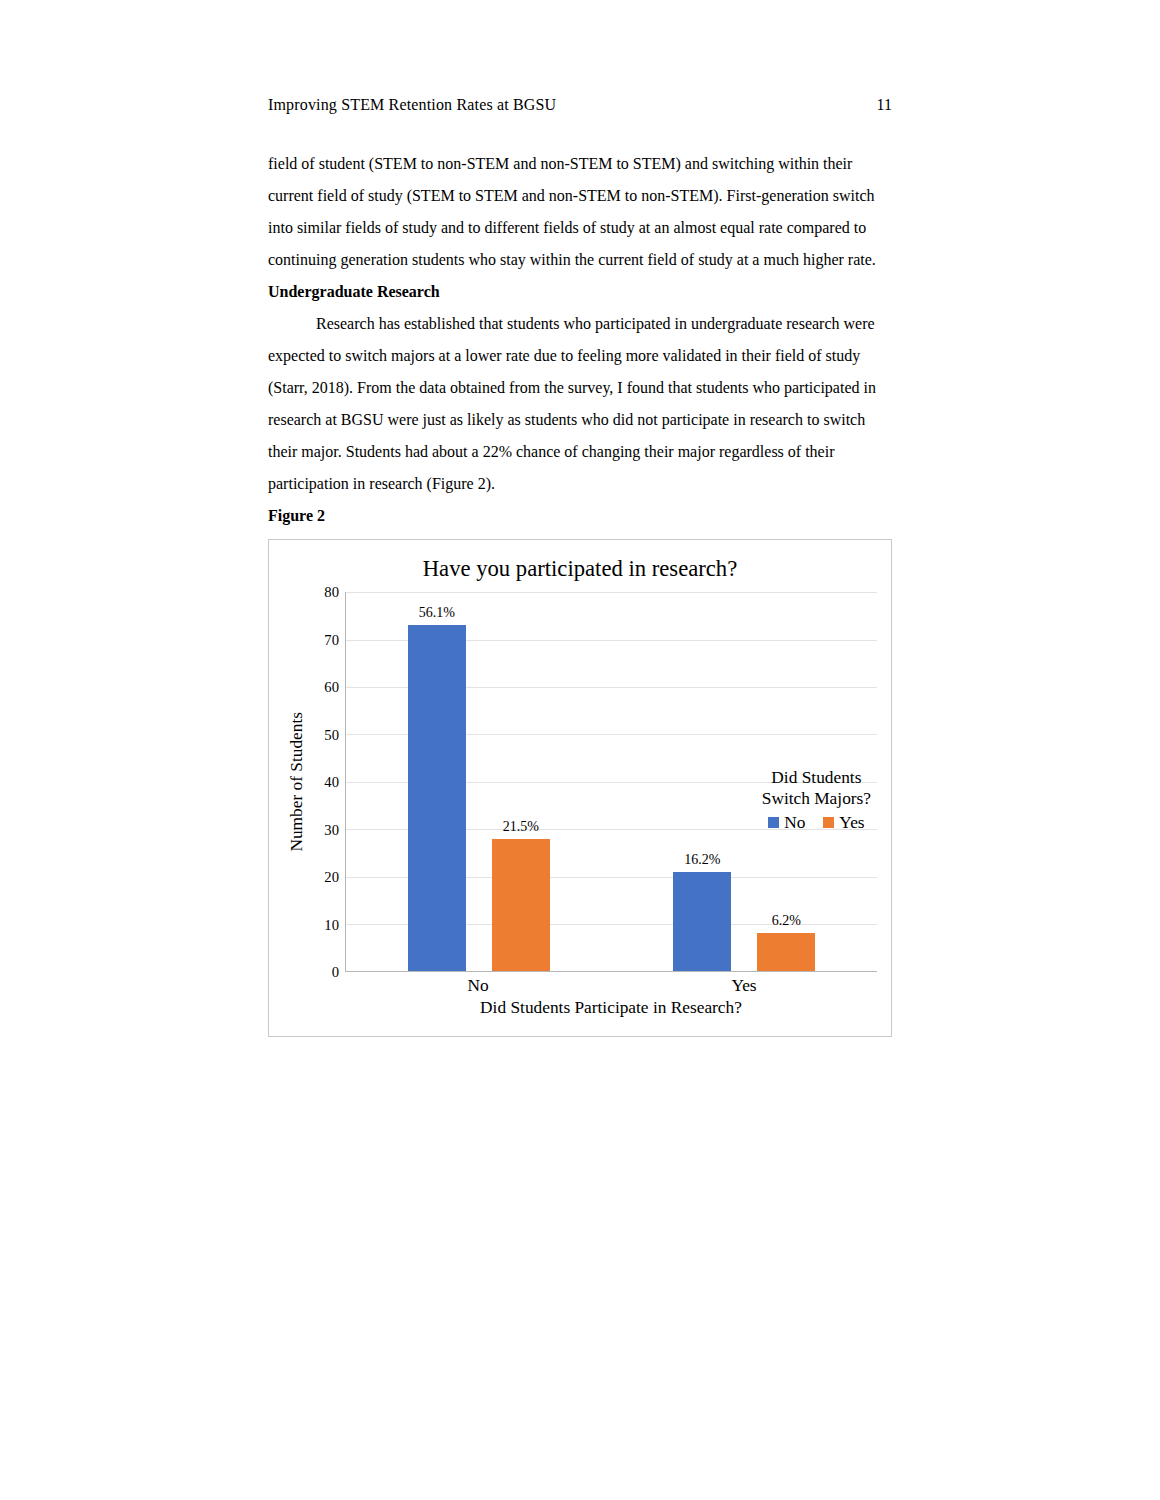Improving STEM Retention Rates at BGSU
11
field of student (STEM to non-STEM and non-STEM to STEM) and switching within their current field of study (STEM to STEM and non-STEM to non-STEM). First-generation switch into similar fields of study and to different fields of study at an almost equal rate compared to continuing generation students who stay within the current field of study at a much higher rate.
Undergraduate Research
Research has established that students who participated in undergraduate research were expected to switch majors at a lower rate due to feeling more validated in their field of study (Starr, 2018). From the data obtained from the survey, I found that students who participated in research at BGSU were just as likely as students who did not participate in research to switch their major. Students had about a 22% chance of changing their major regardless of their participation in research (Figure 2).
Figure 2
Have you participated in research?
Number of Students
80
70
60
50
40
30
20
10
0
56.1%
21.5%
16.2%
6.2%
Did Students
Switch Majors?
No Yes
No Yes
Did Students Participate in Research?